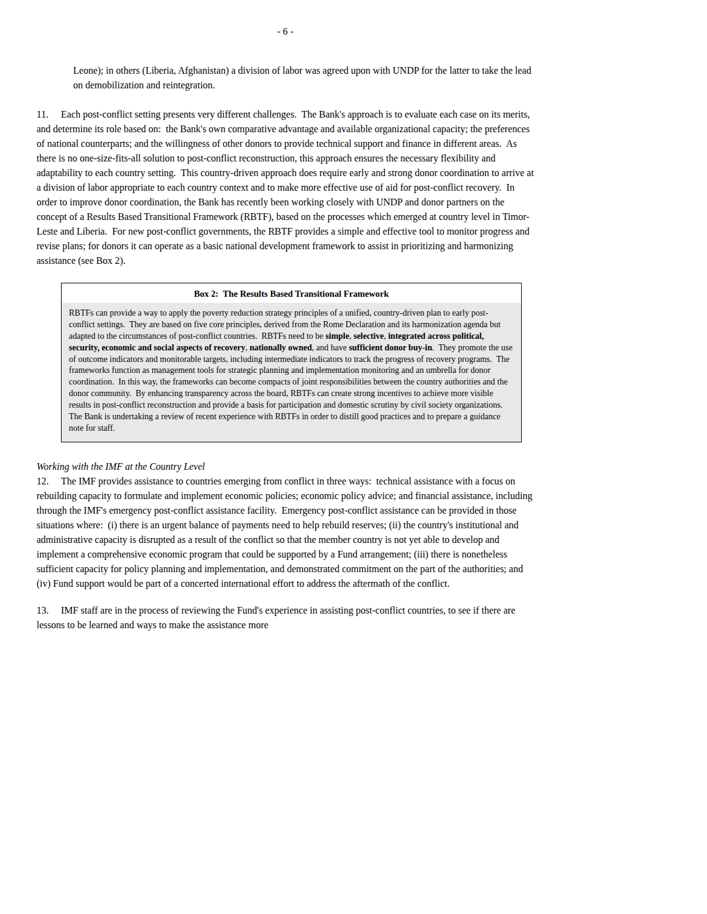- 6 -
Leone); in others (Liberia, Afghanistan) a division of labor was agreed upon with UNDP for the latter to take the lead on demobilization and reintegration.
11. Each post-conflict setting presents very different challenges. The Bank's approach is to evaluate each case on its merits, and determine its role based on: the Bank's own comparative advantage and available organizational capacity; the preferences of national counterparts; and the willingness of other donors to provide technical support and finance in different areas. As there is no one-size-fits-all solution to post-conflict reconstruction, this approach ensures the necessary flexibility and adaptability to each country setting. This country-driven approach does require early and strong donor coordination to arrive at a division of labor appropriate to each country context and to make more effective use of aid for post-conflict recovery. In order to improve donor coordination, the Bank has recently been working closely with UNDP and donor partners on the concept of a Results Based Transitional Framework (RBTF), based on the processes which emerged at country level in Timor-Leste and Liberia. For new post-conflict governments, the RBTF provides a simple and effective tool to monitor progress and revise plans; for donors it can operate as a basic national development framework to assist in prioritizing and harmonizing assistance (see Box 2).
Box 2: The Results Based Transitional Framework
RBTFs can provide a way to apply the poverty reduction strategy principles of a unified, country-driven plan to early post-conflict settings. They are based on five core principles, derived from the Rome Declaration and its harmonization agenda but adapted to the circumstances of post-conflict countries. RBTFs need to be simple, selective, integrated across political, security, economic and social aspects of recovery, nationally owned, and have sufficient donor buy-in. They promote the use of outcome indicators and monitorable targets, including intermediate indicators to track the progress of recovery programs. The frameworks function as management tools for strategic planning and implementation monitoring and an umbrella for donor coordination. In this way, the frameworks can become compacts of joint responsibilities between the country authorities and the donor community. By enhancing transparency across the board, RBTFs can create strong incentives to achieve more visible results in post-conflict reconstruction and provide a basis for participation and domestic scrutiny by civil society organizations. The Bank is undertaking a review of recent experience with RBTFs in order to distill good practices and to prepare a guidance note for staff.
Working with the IMF at the Country Level
12. The IMF provides assistance to countries emerging from conflict in three ways: technical assistance with a focus on rebuilding capacity to formulate and implement economic policies; economic policy advice; and financial assistance, including through the IMF's emergency post-conflict assistance facility. Emergency post-conflict assistance can be provided in those situations where: (i) there is an urgent balance of payments need to help rebuild reserves; (ii) the country's institutional and administrative capacity is disrupted as a result of the conflict so that the member country is not yet able to develop and implement a comprehensive economic program that could be supported by a Fund arrangement; (iii) there is nonetheless sufficient capacity for policy planning and implementation, and demonstrated commitment on the part of the authorities; and (iv) Fund support would be part of a concerted international effort to address the aftermath of the conflict.
13. IMF staff are in the process of reviewing the Fund's experience in assisting post-conflict countries, to see if there are lessons to be learned and ways to make the assistance more